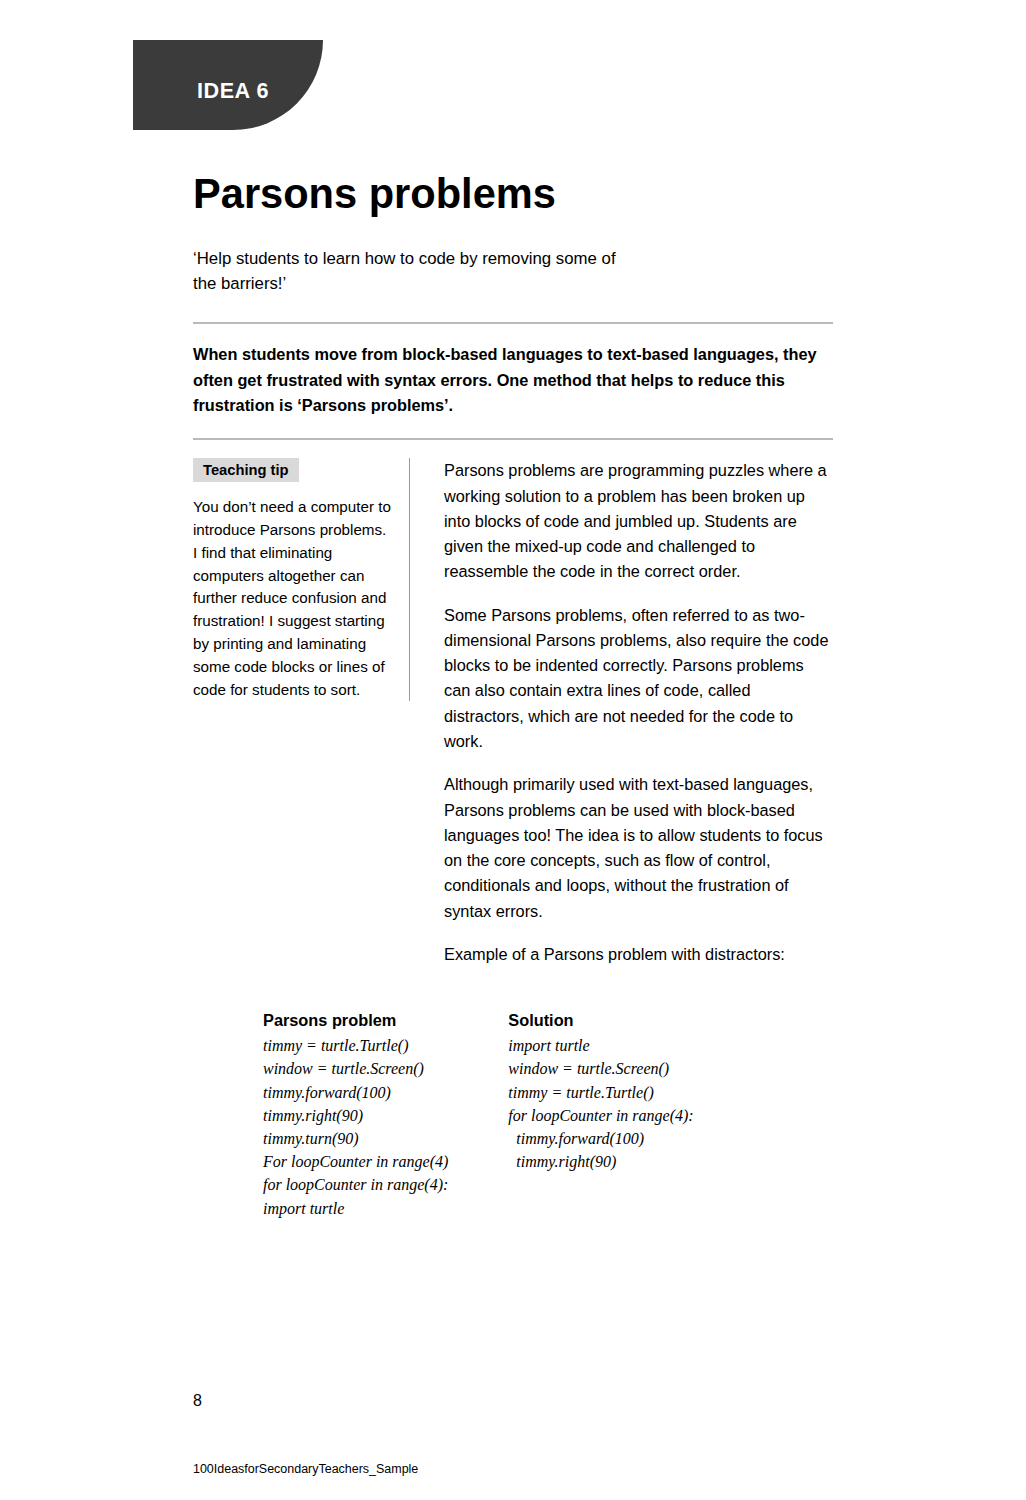IDEA 6
Parsons problems
‘Help students to learn how to code by removing some of
the barriers!’
When students move from block-based languages to text-based languages, they often get frustrated with syntax errors. One method that helps to reduce this frustration is ‘Parsons problems’.
Teaching tip
You don’t need a computer to introduce Parsons problems. I find that eliminating computers altogether can further reduce confusion and frustration! I suggest starting by printing and laminating some code blocks or lines of code for students to sort.
Parsons problems are programming puzzles where a working solution to a problem has been broken up into blocks of code and jumbled up. Students are given the mixed-up code and challenged to reassemble the code in the correct order.
Some Parsons problems, often referred to as two-dimensional Parsons problems, also require the code blocks to be indented correctly. Parsons problems can also contain extra lines of code, called distractors, which are not needed for the code to work.
Although primarily used with text-based languages, Parsons problems can be used with block-based languages too! The idea is to allow students to focus on the core concepts, such as flow of control, conditionals and loops, without the frustration of syntax errors.
Example of a Parsons problem with distractors:
Parsons problem
timmy = turtle.Turtle()
window = turtle.Screen()
timmy.forward(100)
timmy.right(90)
timmy.turn(90)
For loopCounter in range(4)
for loopCounter in range(4):
import turtle
Solution
import turtle
window = turtle.Screen()
timmy = turtle.Turtle()
for loopCounter in range(4):
  timmy.forward(100)
  timmy.right(90)
8
100IdeasforSecondaryTeachers_Sample